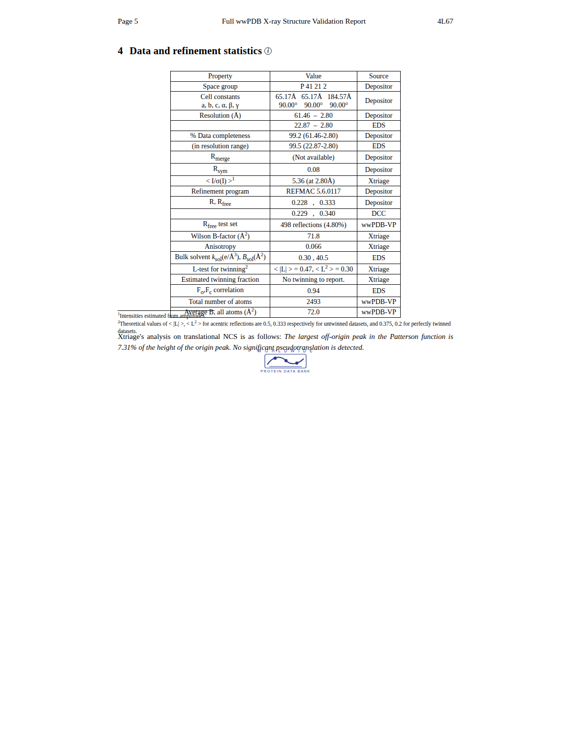Page 5
Full wwPDB X-ray Structure Validation Report
4L67
4 Data and refinement statisticsi
| Property | Value | Source |
| --- | --- | --- |
| Space group | P 41 21 2 | Depositor |
| Cell constants a, b, c, α, β, γ | 65.17Å 65.17Å 184.57Å 90.00° 90.00° 90.00° | Depositor |
| Resolution (Å) | 61.46 – 2.80 | Depositor |
| | 22.87 – 2.80 | EDS |
| % Data completeness | 99.2 (61.46-2.80) | Depositor |
| (in resolution range) | 99.5 (22.87-2.80) | EDS |
| R merge | (Not available) | Depositor |
| R sym | 0.08 | Depositor |
| < I/σ(I) > 1 | 5.36 (at 2.80Å) | Xtriage |
| Refinement program | REFMAC 5.6.0117 | Depositor |
| R, R free | 0.228 , 0.333 | Depositor |
| | 0.229 , 0.340 | DCC |
| R free test set | 498 reflections (4.80%) | wwPDB-VP |
| Wilson B-factor (Å 2 ) | 71.8 | Xtriage |
| Anisotropy | 0.066 | Xtriage |
| Bulk solvent k sol (e/Å 3 ), B sol (Å 2 ) | 0.30 , 40.5 | EDS |
| L-test for twinning 2 | < /L/ > = 0.47, < L 2 > = 0.30 | Xtriage |
| Estimated twinning fraction | No twinning to report. | Xtriage |
| F o ,F c correlation | 0.94 | EDS |
| Total number of atoms | 2493 | wwPDB-VP |
| Average B, all atoms (Å 2 ) | 72.0 | wwPDB-VP |
Xtriage's analysis on translational NCS is as follows: The largest off-origin peak in the Patterson function is 7.31% of the height of the origin peak. No significant pseudotranslation is detected.
1Intensities estimated from amplitudes.
2Theoretical values of < |L| >, < L2 > for acentric reflections are 0.5, 0.333 respectively for untwinned datasets, and 0.375, 0.2 for perfectly twinned datasets.
W O R L D W I D E
PROTEIN DATA BANK